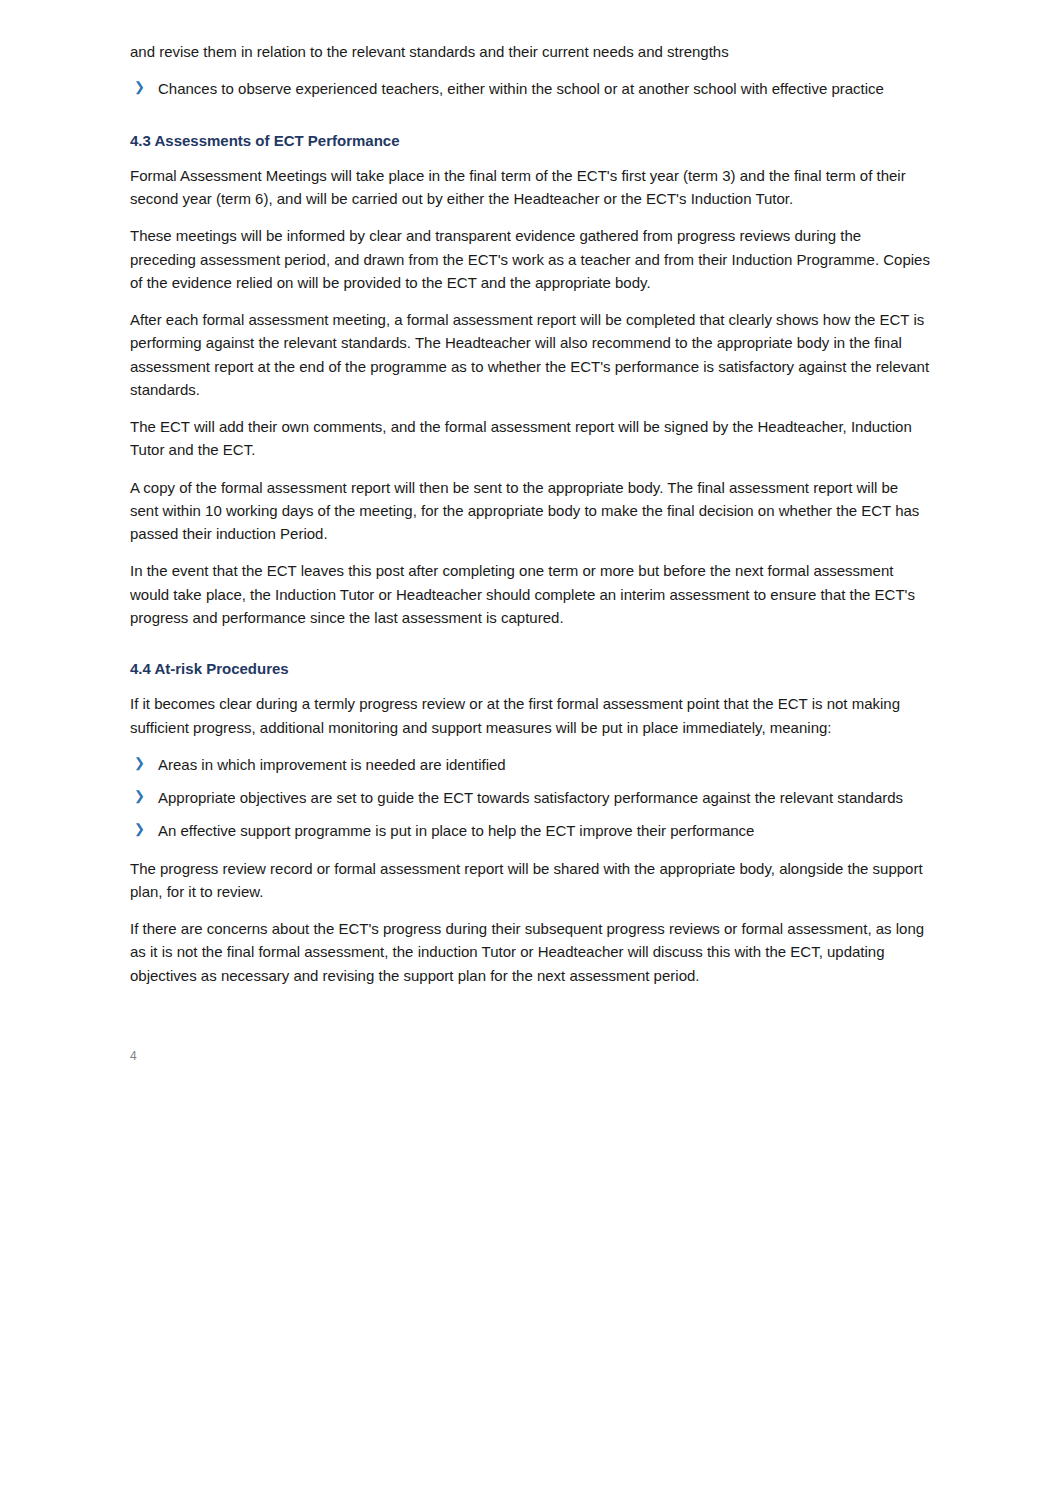and revise them in relation to the relevant standards and their current needs and strengths
Chances to observe experienced teachers, either within the school or at another school with effective practice
4.3 Assessments of ECT Performance
Formal Assessment Meetings will take place in the final term of the ECT's first year (term 3) and the final term of their second year (term 6), and will be carried out by either the Headteacher or the ECT's Induction Tutor.
These meetings will be informed by clear and transparent evidence gathered from progress reviews during the preceding assessment period, and drawn from the ECT's work as a teacher and from their Induction Programme. Copies of the evidence relied on will be provided to the ECT and the appropriate body.
After each formal assessment meeting, a formal assessment report will be completed that clearly shows how the ECT is performing against the relevant standards. The Headteacher will also recommend to the appropriate body in the final assessment report at the end of the programme as to whether the ECT's performance is satisfactory against the relevant standards.
The ECT will add their own comments, and the formal assessment report will be signed by the Headteacher, Induction Tutor and the ECT.
A copy of the formal assessment report will then be sent to the appropriate body. The final assessment report will be sent within 10 working days of the meeting, for the appropriate body to make the final decision on whether the ECT has passed their induction Period.
In the event that the ECT leaves this post after completing one term or more but before the next formal assessment would take place, the Induction Tutor or Headteacher should complete an interim assessment to ensure that the ECT's progress and performance since the last assessment is captured.
4.4 At-risk Procedures
If it becomes clear during a termly progress review or at the first formal assessment point that the ECT is not making sufficient progress, additional monitoring and support measures will be put in place immediately, meaning:
Areas in which improvement is needed are identified
Appropriate objectives are set to guide the ECT towards satisfactory performance against the relevant standards
An effective support programme is put in place to help the ECT improve their performance
The progress review record or formal assessment report will be shared with the appropriate body, alongside the support plan, for it to review.
If there are concerns about the ECT's progress during their subsequent progress reviews or formal assessment, as long as it is not the final formal assessment, the induction Tutor or Headteacher will discuss this with the ECT, updating objectives as necessary and revising the support plan for the next assessment period.
4